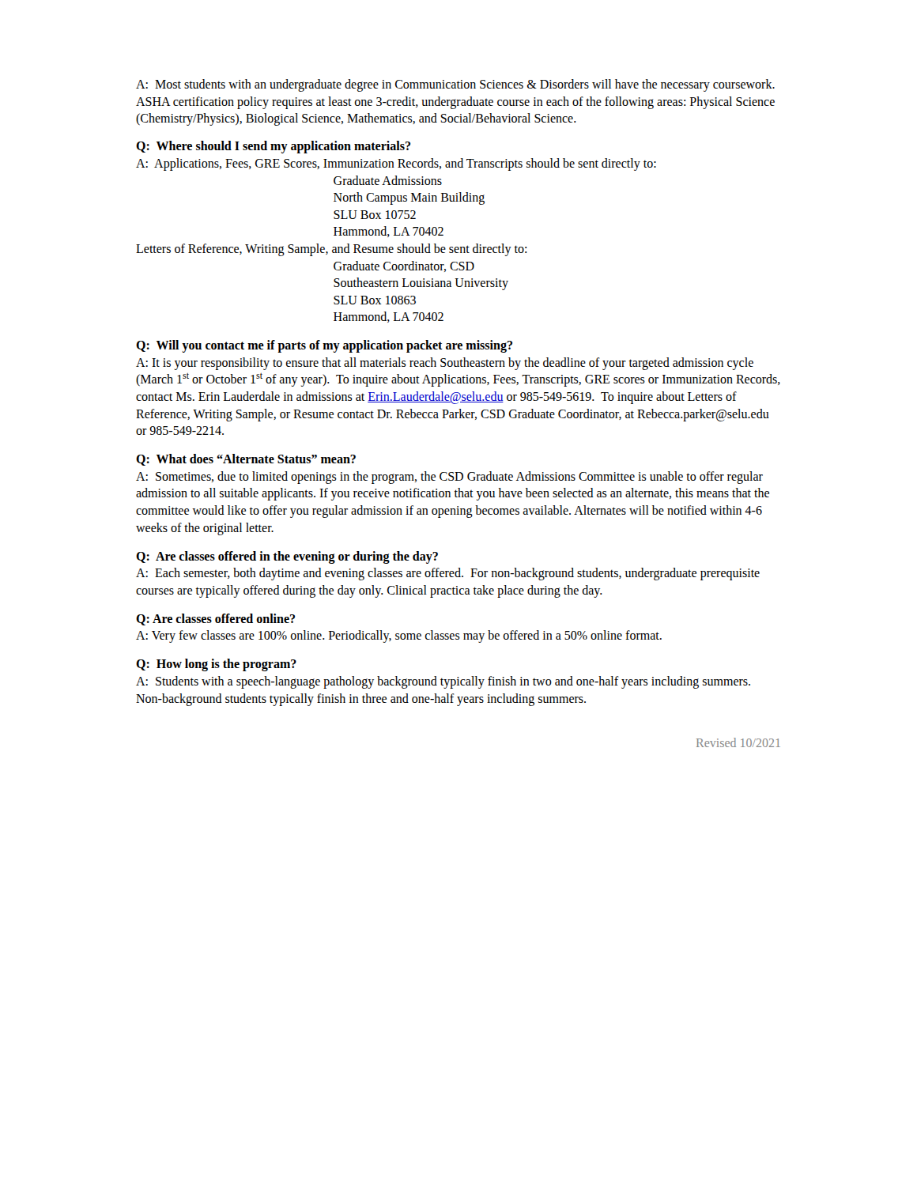A: Most students with an undergraduate degree in Communication Sciences & Disorders will have the necessary coursework. ASHA certification policy requires at least one 3-credit, undergraduate course in each of the following areas: Physical Science (Chemistry/Physics), Biological Science, Mathematics, and Social/Behavioral Science.
Q: Where should I send my application materials?
A: Applications, Fees, GRE Scores, Immunization Records, and Transcripts should be sent directly to:
Graduate Admissions
North Campus Main Building
SLU Box 10752
Hammond, LA 70402
Letters of Reference, Writing Sample, and Resume should be sent directly to:
Graduate Coordinator, CSD
Southeastern Louisiana University
SLU Box 10863
Hammond, LA 70402
Q: Will you contact me if parts of my application packet are missing?
A: It is your responsibility to ensure that all materials reach Southeastern by the deadline of your targeted admission cycle (March 1st or October 1st of any year). To inquire about Applications, Fees, Transcripts, GRE scores or Immunization Records, contact Ms. Erin Lauderdale in admissions at Erin.Lauderdale@selu.edu or 985-549-5619. To inquire about Letters of Reference, Writing Sample, or Resume contact Dr. Rebecca Parker, CSD Graduate Coordinator, at Rebecca.parker@selu.edu or 985-549-2214.
Q: What does “Alternate Status” mean?
A: Sometimes, due to limited openings in the program, the CSD Graduate Admissions Committee is unable to offer regular admission to all suitable applicants. If you receive notification that you have been selected as an alternate, this means that the committee would like to offer you regular admission if an opening becomes available. Alternates will be notified within 4-6 weeks of the original letter.
Q: Are classes offered in the evening or during the day?
A: Each semester, both daytime and evening classes are offered. For non-background students, undergraduate prerequisite courses are typically offered during the day only. Clinical practica take place during the day.
Q: Are classes offered online?
A: Very few classes are 100% online. Periodically, some classes may be offered in a 50% online format.
Q: How long is the program?
A: Students with a speech-language pathology background typically finish in two and one-half years including summers. Non-background students typically finish in three and one-half years including summers.
Revised 10/2021